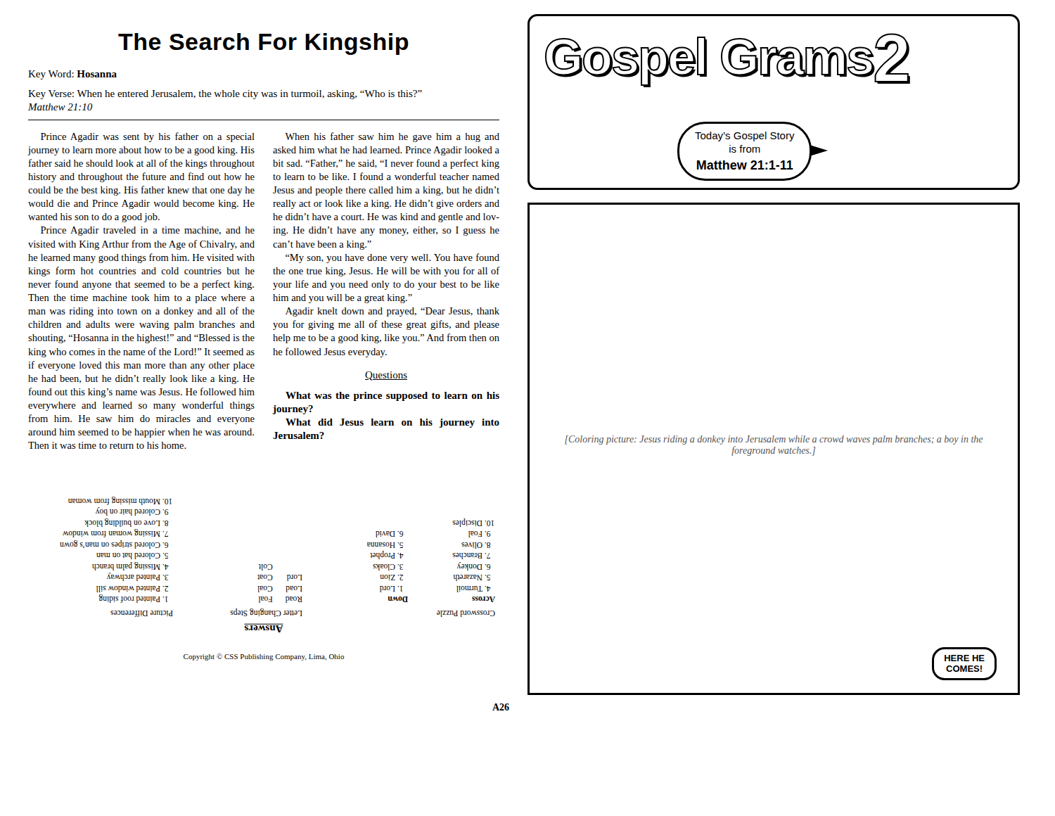The Search For Kingship
Key Word: Hosanna
Key Verse: When he entered Jerusalem, the whole city was in turmoil, asking, “Who is this?”
Matthew 21:10
Prince Agadir was sent by his father on a special journey to learn more about how to be a good king. His father said he should look at all of the kings throughout history and throughout the future and find out how he could be the best king. His father knew that one day he would die and Prince Agadir would become king. He wanted his son to do a good job.
Prince Agadir traveled in a time machine, and he visited with King Arthur from the Age of Chivalry, and he learned many good things from him. He visited with kings form hot countries and cold countries but he never found anyone that seemed to be a perfect king. Then the time machine took him to a place where a man was riding into town on a donkey and all of the children and adults were waving palm branches and shouting, “Hosanna in the highest!” and “Blessed is the king who comes in the name of the Lord!” It seemed as if everyone loved this man more than any other place he had been, but he didn’t really look like a king. He found out this king’s name was Jesus. He followed him everywhere and learned so many wonderful things from him. He saw him do miracles and everyone around him seemed to be happier when he was around. Then it was time to return to his home.
When his father saw him he gave him a hug and asked him what he had learned. Prince Agadir looked a bit sad. “Father,” he said, “I never found a perfect king to learn to be like. I found a wonderful teacher named Jesus and people there called him a king, but he didn’t really act or look like a king. He didn’t give orders and he didn’t have a court. He was kind and gentle and loving. He didn’t have any money, either, so I guess he can’t have been a king.”
“My son, you have done very well. You have found the one true king, Jesus. He will be with you for all of your life and you need only to do your best to be like him and you will be a great king.”
Agadir knelt down and prayed, “Dear Jesus, thank you for giving me all of these great gifts, and please help me to be a good king, like you.” And from then on he followed Jesus everyday.
Questions
What was the prince supposed to learn on his journey?
What did Jesus learn on his journey into Jerusalem?
Answers
Crossword Puzzle
Across
Turmoil
Nazareth
Donkey
Branches
Olives
Foal
Disciples
Down
Lord
Zion
Cloaks
Prophet
Hosanna
David
Letter Changing Steps
Road
Load
Lord
Foal
Coal
Coat
Colt
Picture Differences
Painted roof siding
Painted window sill
Painted archway
Missing palm branch
Colored hat on man
Colored stripes on man’s gown
Missing woman from window
Love on building block
Colored hair on boy
Mouth missing from woman
Copyright © CSS Publishing Company, Lima, Ohio
Gospel Grams2
Today’s Gospel Story
is from Matthew 21:1-11
[Coloring picture: Jesus riding a donkey into Jerusalem while a crowd waves palm branches; a boy in the foreground watches.]
HERE HE
COMES!
A26